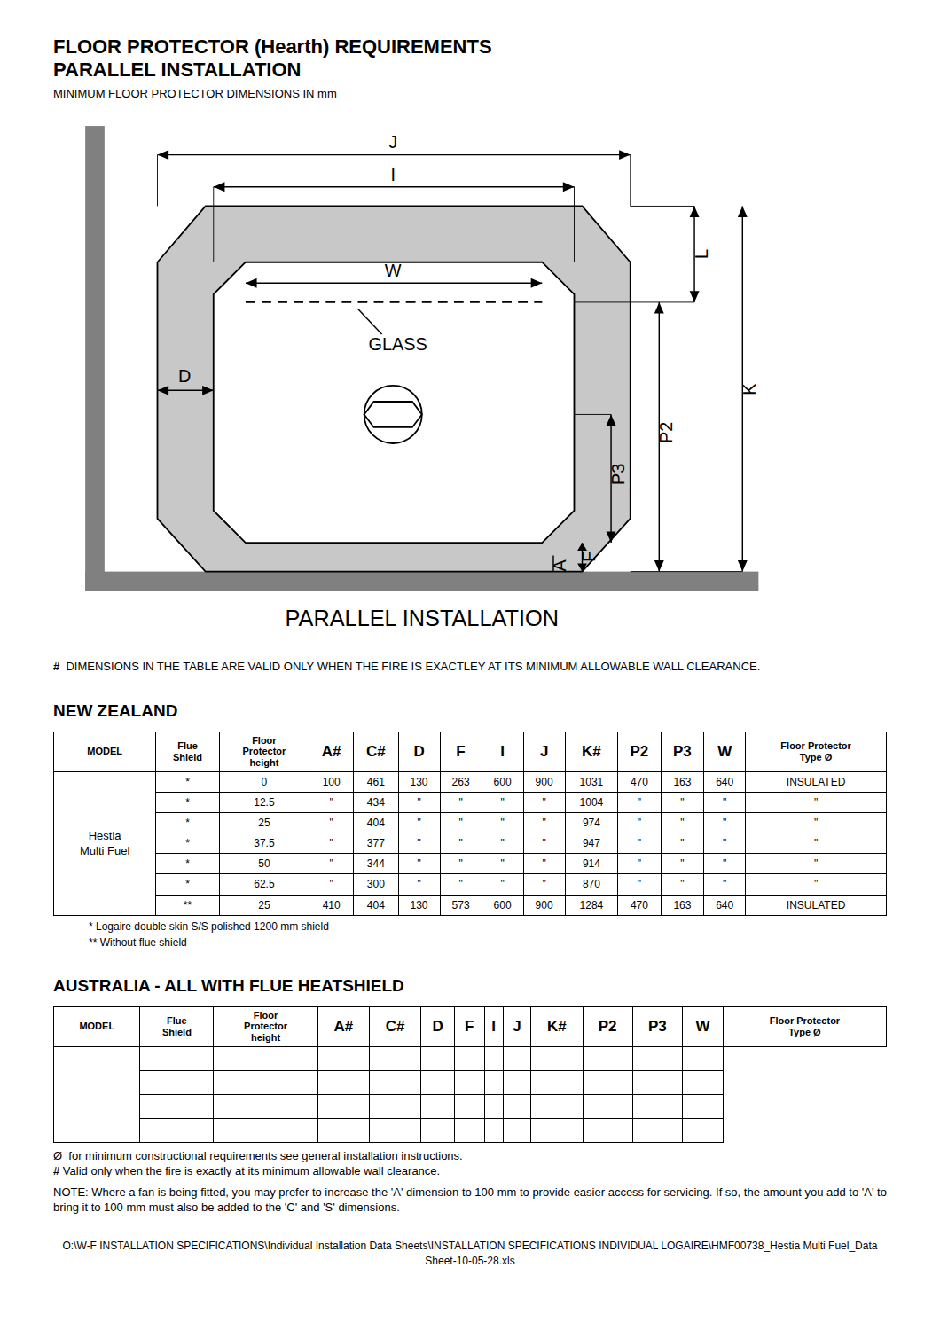FLOOR PROTECTOR (Hearth) REQUIREMENTS
PARALLEL INSTALLATION
MINIMUM FLOOR PROTECTOR DIMENSIONS IN mm
GLASS J I W D L K P2 P3 F A PARALLEL INSTALLATION
# DIMENSIONS IN THE TABLE ARE VALID ONLY WHEN THE FIRE IS EXACTLEY AT ITS MINIMUM ALLOWABLE WALL CLEARANCE.
NEW ZEALAND
| MODEL | Flue Shield | Floor Protector height | A# | C# | D | F | I | J | K# | P2 | P3 | W | Floor Protector Type Ø |
| --- | --- | --- | --- | --- | --- | --- | --- | --- | --- | --- | --- | --- | --- |
| Hestia Multi Fuel | * | 0 | 100 | 461 | 130 | 263 | 600 | 900 | 1031 | 470 | 163 | 640 | INSULATED |
| * | 12.5 | " | 434 | " | " | " | " | 1004 | " | " | " | " |
| * | 25 | " | 404 | " | " | " | " | 974 | " | " | " | " |
| * | 37.5 | " | 377 | " | " | " | " | 947 | " | " | " | " |
| * | 50 | " | 344 | " | " | " | " | 914 | " | " | " | " |
| * | 62.5 | " | 300 | " | " | " | " | 870 | " | " | " | " |
| ** | 25 | 410 | 404 | 130 | 573 | 600 | 900 | 1284 | 470 | 163 | 640 | INSULATED |
* Logaire double skin S/S polished 1200 mm shield
** Without flue shield
AUSTRALIA - ALL WITH FLUE HEATSHIELD
| MODEL | Flue Shield | Floor Protector height | A# | C# | D | F | I | J | K# | P2 | P3 | W | Floor Protector Type Ø |
| --- | --- | --- | --- | --- | --- | --- | --- | --- | --- | --- | --- | --- | --- |
Ø for minimum constructional requirements see general installation instructions.
# Valid only when the fire is exactly at its minimum allowable wall clearance.
NOTE: Where a fan is being fitted, you may prefer to increase the 'A' dimension to 100 mm to provide easier access for servicing. If so, the amount you add to 'A' to bring it to 100 mm must also be added to the 'C' and 'S' dimensions.
O:\W-F INSTALLATION SPECIFICATIONS\Individual Installation Data Sheets\INSTALLATION SPECIFICATIONS INDIVIDUAL LOGAIRE\HMF00738_Hestia Multi Fuel_Data Sheet-10-05-28.xls